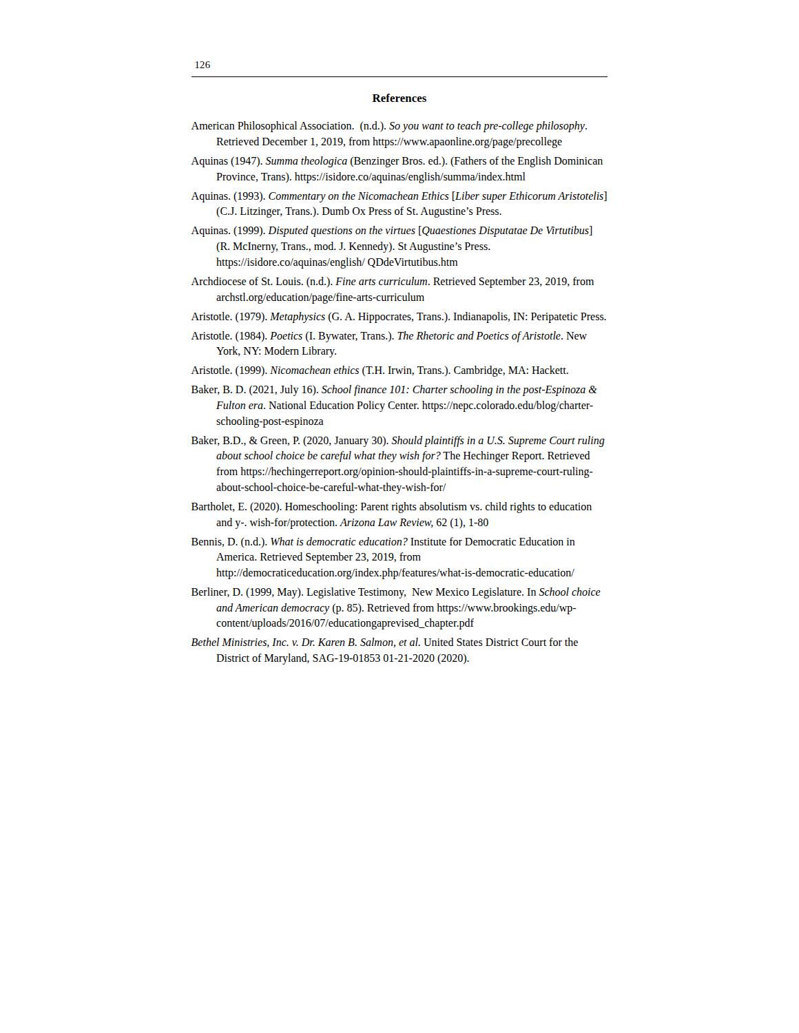126
References
American Philosophical Association. (n.d.). So you want to teach pre-college philosophy. Retrieved December 1, 2019, from https://www.apaonline.org/page/precollege
Aquinas (1947). Summa theologica (Benzinger Bros. ed.). (Fathers of the English Dominican Province, Trans). https://isidore.co/aquinas/english/summa/index.html
Aquinas. (1993). Commentary on the Nicomachean Ethics [Liber super Ethicorum Aristotelis] (C.J. Litzinger, Trans.). Dumb Ox Press of St. Augustine’s Press.
Aquinas. (1999). Disputed questions on the virtues [Quaestiones Disputatae De Virtutibus] (R. McInerny, Trans., mod. J. Kennedy). St Augustine’s Press. https://isidore.co/aquinas/english/ QDdeVirtutibus.htm
Archdiocese of St. Louis. (n.d.). Fine arts curriculum. Retrieved September 23, 2019, from archstl.org/education/page/fine-arts-curriculum
Aristotle. (1979). Metaphysics (G. A. Hippocrates, Trans.). Indianapolis, IN: Peripatetic Press.
Aristotle. (1984). Poetics (I. Bywater, Trans.). The Rhetoric and Poetics of Aristotle. New York, NY: Modern Library.
Aristotle. (1999). Nicomachean ethics (T.H. Irwin, Trans.). Cambridge, MA: Hackett.
Baker, B. D. (2021, July 16). School finance 101: Charter schooling in the post-Espinoza & Fulton era. National Education Policy Center. https://nepc.colorado.edu/blog/charter-schooling-post-espinoza
Baker, B.D., & Green, P. (2020, January 30). Should plaintiffs in a U.S. Supreme Court ruling about school choice be careful what they wish for? The Hechinger Report. Retrieved from https://hechingerreport.org/opinion-should-plaintiffs-in-a-supreme-court-ruling-about-school-choice-be-careful-what-they-wish-for/
Bartholet, E. (2020). Homeschooling: Parent rights absolutism vs. child rights to education and y-. wish-for/protection. Arizona Law Review, 62 (1), 1-80
Bennis, D. (n.d.). What is democratic education? Institute for Democratic Education in America. Retrieved September 23, 2019, from http://democraticeducation.org/index.php/features/what-is-democratic-education/
Berliner, D. (1999, May). Legislative Testimony, New Mexico Legislature. In School choice and American democracy (p. 85). Retrieved from https://www.brookings.edu/wp-content/uploads/2016/07/educationgaprevised_chapter.pdf
Bethel Ministries, Inc. v. Dr. Karen B. Salmon, et al. United States District Court for the District of Maryland, SAG-19-01853 01-21-2020 (2020).